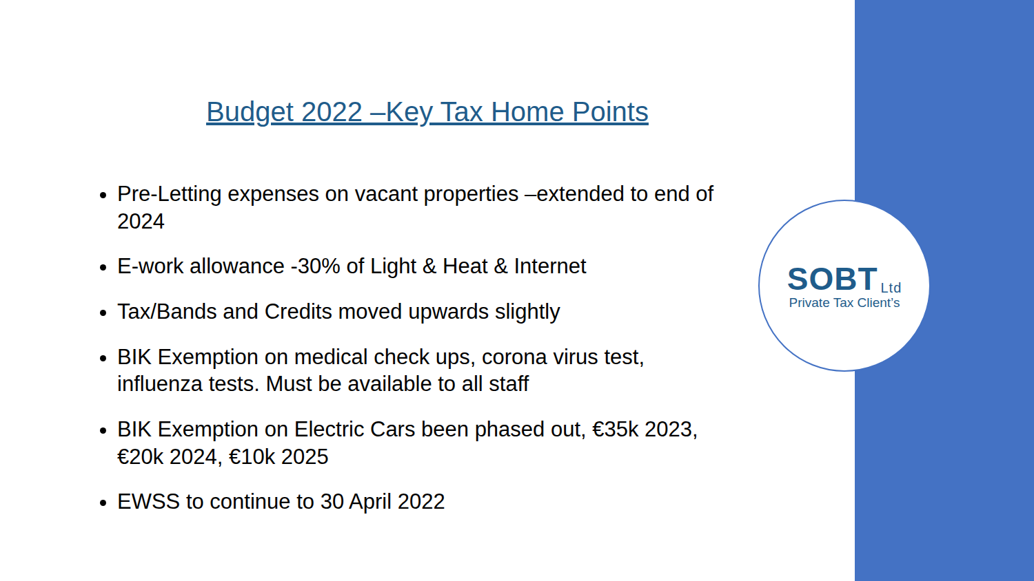Budget 2022 –Key Tax Home Points
Pre-Letting expenses on vacant properties –extended to end of 2024
E-work allowance -30% of Light & Heat & Internet
Tax/Bands and Credits moved upwards slightly
BIK Exemption on medical check ups, corona virus test, influenza tests. Must be available to all staff
BIK Exemption on Electric Cars been phased out, €35k 2023, €20k 2024, €10k 2025
EWSS to continue to 30 April 2022
SOBTLtd
Private Tax Client’s